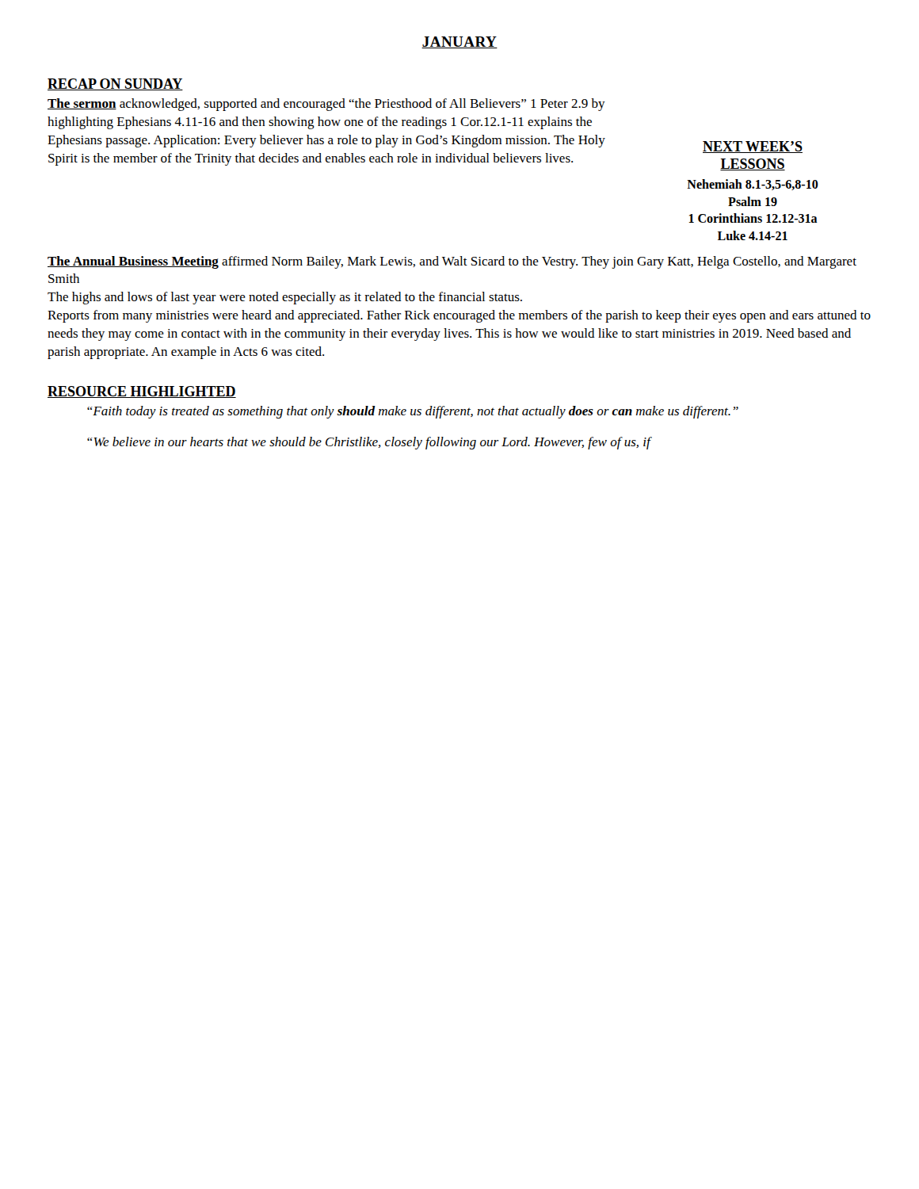JANUARY
RECAP ON SUNDAY
NEXT WEEK’S
LESSONS
Nehemiah 8.1-3,5-6,8-10
Psalm 19
1 Corinthians 12.12-31a
Luke 4.14-21
The sermon acknowledged, supported and encouraged “the Priesthood of All Believers” 1 Peter 2.9 by highlighting Ephesians 4.11-16 and then showing how one of the readings 1 Cor.12.1-11 explains the Ephesians passage. Application: Every believer has a role to play in God’s Kingdom mission. The Holy Spirit is the member of the Trinity that decides and enables each role in individual believers lives.
The Annual Business Meeting affirmed Norm Bailey, Mark Lewis, and Walt Sicard to the Vestry. They join Gary Katt, Helga Costello, and Margaret Smith
The highs and lows of last year were noted especially as it related to the financial status.
Reports from many ministries were heard and appreciated. Father Rick encouraged the members of the parish to keep their eyes open and ears attuned to needs they may come in contact with in the community in their everyday lives. This is how we would like to start ministries in 2019. Need based and parish appropriate. An example in Acts 6 was cited.
RESOURCE HIGHLIGHTED
“Faith today is treated as something that only should make us different, not that actually does or can make us different.”
“We believe in our hearts that we should be Christlike, closely following our Lord. However, few of us, if